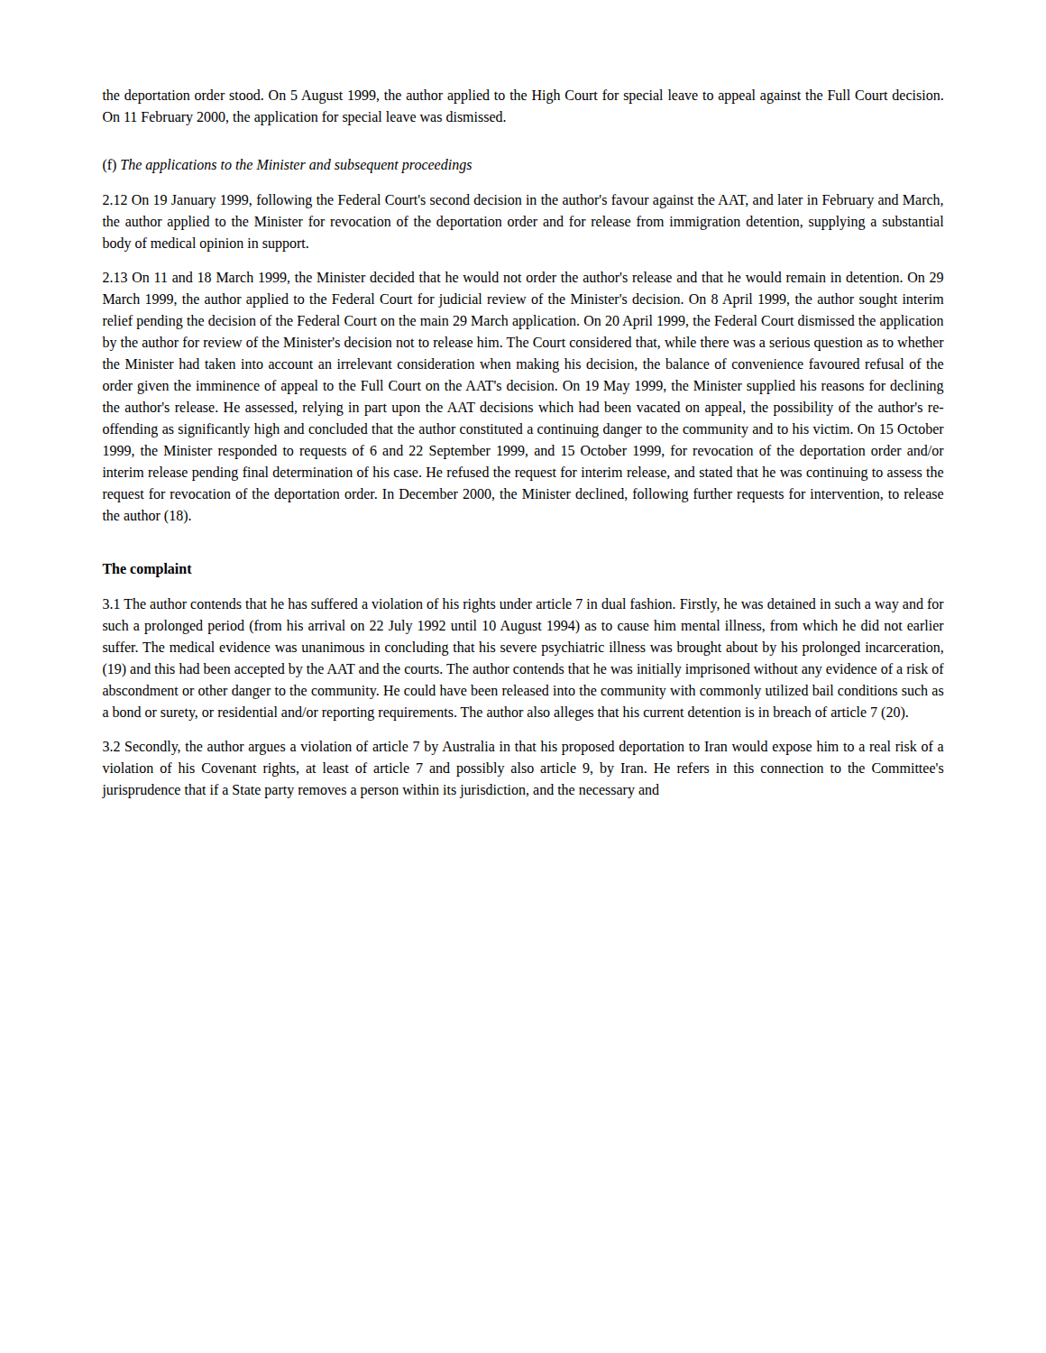the deportation order stood. On 5 August 1999, the author applied to the High Court for special leave to appeal against the Full Court decision. On 11 February 2000, the application for special leave was dismissed.
(f) The applications to the Minister and subsequent proceedings
2.12 On 19 January 1999, following the Federal Court's second decision in the author's favour against the AAT, and later in February and March, the author applied to the Minister for revocation of the deportation order and for release from immigration detention, supplying a substantial body of medical opinion in support.
2.13 On 11 and 18 March 1999, the Minister decided that he would not order the author's release and that he would remain in detention. On 29 March 1999, the author applied to the Federal Court for judicial review of the Minister's decision. On 8 April 1999, the author sought interim relief pending the decision of the Federal Court on the main 29 March application. On 20 April 1999, the Federal Court dismissed the application by the author for review of the Minister's decision not to release him. The Court considered that, while there was a serious question as to whether the Minister had taken into account an irrelevant consideration when making his decision, the balance of convenience favoured refusal of the order given the imminence of appeal to the Full Court on the AAT's decision. On 19 May 1999, the Minister supplied his reasons for declining the author's release. He assessed, relying in part upon the AAT decisions which had been vacated on appeal, the possibility of the author's re-offending as significantly high and concluded that the author constituted a continuing danger to the community and to his victim. On 15 October 1999, the Minister responded to requests of 6 and 22 September 1999, and 15 October 1999, for revocation of the deportation order and/or interim release pending final determination of his case. He refused the request for interim release, and stated that he was continuing to assess the request for revocation of the deportation order. In December 2000, the Minister declined, following further requests for intervention, to release the author (18).
The complaint
3.1 The author contends that he has suffered a violation of his rights under article 7 in dual fashion. Firstly, he was detained in such a way and for such a prolonged period (from his arrival on 22 July 1992 until 10 August 1994) as to cause him mental illness, from which he did not earlier suffer. The medical evidence was unanimous in concluding that his severe psychiatric illness was brought about by his prolonged incarceration, (19) and this had been accepted by the AAT and the courts. The author contends that he was initially imprisoned without any evidence of a risk of abscondment or other danger to the community. He could have been released into the community with commonly utilized bail conditions such as a bond or surety, or residential and/or reporting requirements. The author also alleges that his current detention is in breach of article 7 (20).
3.2 Secondly, the author argues a violation of article 7 by Australia in that his proposed deportation to Iran would expose him to a real risk of a violation of his Covenant rights, at least of article 7 and possibly also article 9, by Iran. He refers in this connection to the Committee's jurisprudence that if a State party removes a person within its jurisdiction, and the necessary and